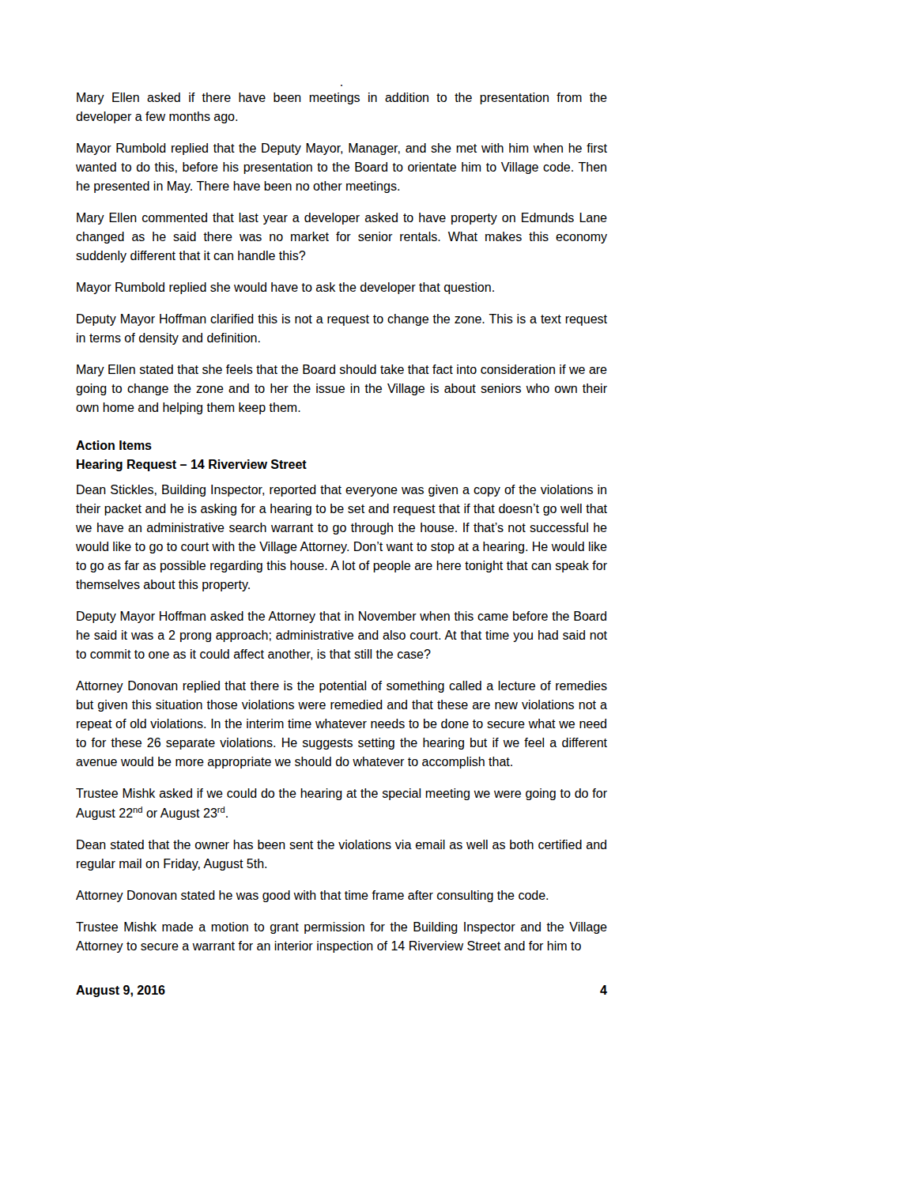.
Mary Ellen asked if there have been meetings in addition to the presentation from the developer a few months ago.
Mayor Rumbold replied that the Deputy Mayor, Manager, and she met with him when he first wanted to do this, before his presentation to the Board to orientate him to Village code. Then he presented in May. There have been no other meetings.
Mary Ellen commented that last year a developer asked to have property on Edmunds Lane changed as he said there was no market for senior rentals. What makes this economy suddenly different that it can handle this?
Mayor Rumbold replied she would have to ask the developer that question.
Deputy Mayor Hoffman clarified this is not a request to change the zone. This is a text request in terms of density and definition.
Mary Ellen stated that she feels that the Board should take that fact into consideration if we are going to change the zone and to her the issue in the Village is about seniors who own their own home and helping them keep them.
Action Items
Hearing Request – 14 Riverview Street
Dean Stickles, Building Inspector, reported that everyone was given a copy of the violations in their packet and he is asking for a hearing to be set and request that if that doesn’t go well that we have an administrative search warrant to go through the house. If that’s not successful he would like to go to court with the Village Attorney. Don’t want to stop at a hearing. He would like to go as far as possible regarding this house. A lot of people are here tonight that can speak for themselves about this property.
Deputy Mayor Hoffman asked the Attorney that in November when this came before the Board he said it was a 2 prong approach; administrative and also court. At that time you had said not to commit to one as it could affect another, is that still the case?
Attorney Donovan replied that there is the potential of something called a lecture of remedies but given this situation those violations were remedied and that these are new violations not a repeat of old violations. In the interim time whatever needs to be done to secure what we need to for these 26 separate violations. He suggests setting the hearing but if we feel a different avenue would be more appropriate we should do whatever to accomplish that.
Trustee Mishk asked if we could do the hearing at the special meeting we were going to do for August 22nd or August 23rd.
Dean stated that the owner has been sent the violations via email as well as both certified and regular mail on Friday, August 5th.
Attorney Donovan stated he was good with that time frame after consulting the code.
Trustee Mishk made a motion to grant permission for the Building Inspector and the Village Attorney to secure a warrant for an interior inspection of 14 Riverview Street and for him to
August 9, 2016 4